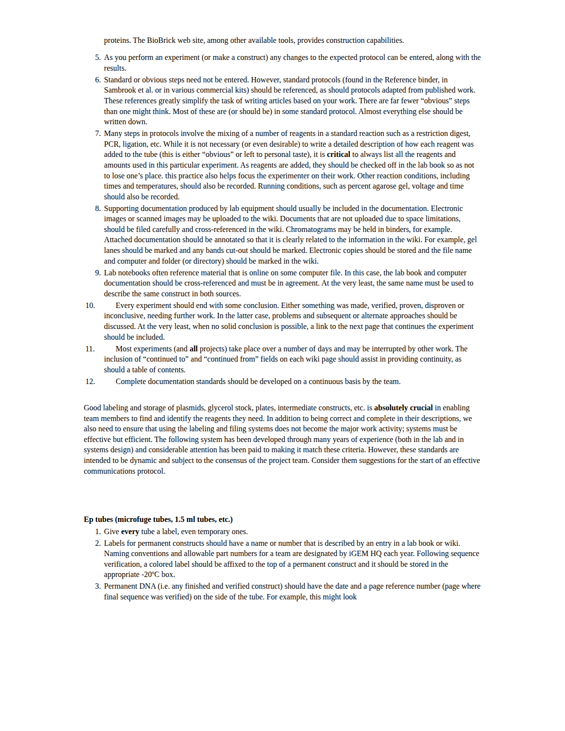proteins. The BioBrick web site, among other available tools, provides construction capabilities.
5. As you perform an experiment (or make a construct) any changes to the expected protocol can be entered, along with the results.
6. Standard or obvious steps need not be entered. However, standard protocols (found in the Reference binder, in Sambrook et al. or in various commercial kits) should be referenced, as should protocols adapted from published work. These references greatly simplify the task of writing articles based on your work. There are far fewer “obvious” steps than one might think. Most of these are (or should be) in some standard protocol. Almost everything else should be written down.
7. Many steps in protocols involve the mixing of a number of reagents in a standard reaction such as a restriction digest, PCR, ligation, etc. While it is not necessary (or even desirable) to write a detailed description of how each reagent was added to the tube (this is either “obvious” or left to personal taste), it is critical to always list all the reagents and amounts used in this particular experiment. As reagents are added, they should be checked off in the lab book so as not to lose one’s place. this practice also helps focus the experimenter on their work. Other reaction conditions, including times and temperatures, should also be recorded. Running conditions, such as percent agarose gel, voltage and time should also be recorded.
8. Supporting documentation produced by lab equipment should usually be included in the documentation. Electronic images or scanned images may be uploaded to the wiki. Documents that are not uploaded due to space limitations, should be filed carefully and cross-referenced in the wiki. Chromatograms may be held in binders, for example. Attached documentation should be annotated so that it is clearly related to the information in the wiki. For example, gel lanes should be marked and any bands cut-out should be marked. Electronic copies should be stored and the file name and computer and folder (or directory) should be marked in the wiki.
9. Lab notebooks often reference material that is online on some computer file. In this case, the lab book and computer documentation should be cross-referenced and must be in agreement. At the very least, the same name must be used to describe the same construct in both sources.
10. Every experiment should end with some conclusion. Either something was made, verified, proven, disproven or inconclusive, needing further work. In the latter case, problems and subsequent or alternate approaches should be discussed. At the very least, when no solid conclusion is possible, a link to the next page that continues the experiment should be included.
11. Most experiments (and all projects) take place over a number of days and may be interrupted by other work. The inclusion of “continued to” and “continued from” fields on each wiki page should assist in providing continuity, as should a table of contents.
12. Complete documentation standards should be developed on a continuous basis by the team.
Good labeling and storage of plasmids, glycerol stock, plates, intermediate constructs, etc. is absolutely crucial in enabling team members to find and identify the reagents they need. In addition to being correct and complete in their descriptions, we also need to ensure that using the labeling and filing systems does not become the major work activity; systems must be effective but efficient. The following system has been developed through many years of experience (both in the lab and in systems design) and considerable attention has been paid to making it match these criteria. However, these standards are intended to be dynamic and subject to the consensus of the project team. Consider them suggestions for the start of an effective communications protocol.
Ep tubes (microfuge tubes, 1.5 ml tubes, etc.)
1. Give every tube a label, even temporary ones.
2. Labels for permanent constructs should have a name or number that is described by an entry in a lab book or wiki. Naming conventions and allowable part numbers for a team are designated by iGEM HQ each year. Following sequence verification, a colored label should be affixed to the top of a permanent construct and it should be stored in the appropriate -20ºC box.
3. Permanent DNA (i.e. any finished and verified construct) should have the date and a page reference number (page where final sequence was verified) on the side of the tube. For example, this might look